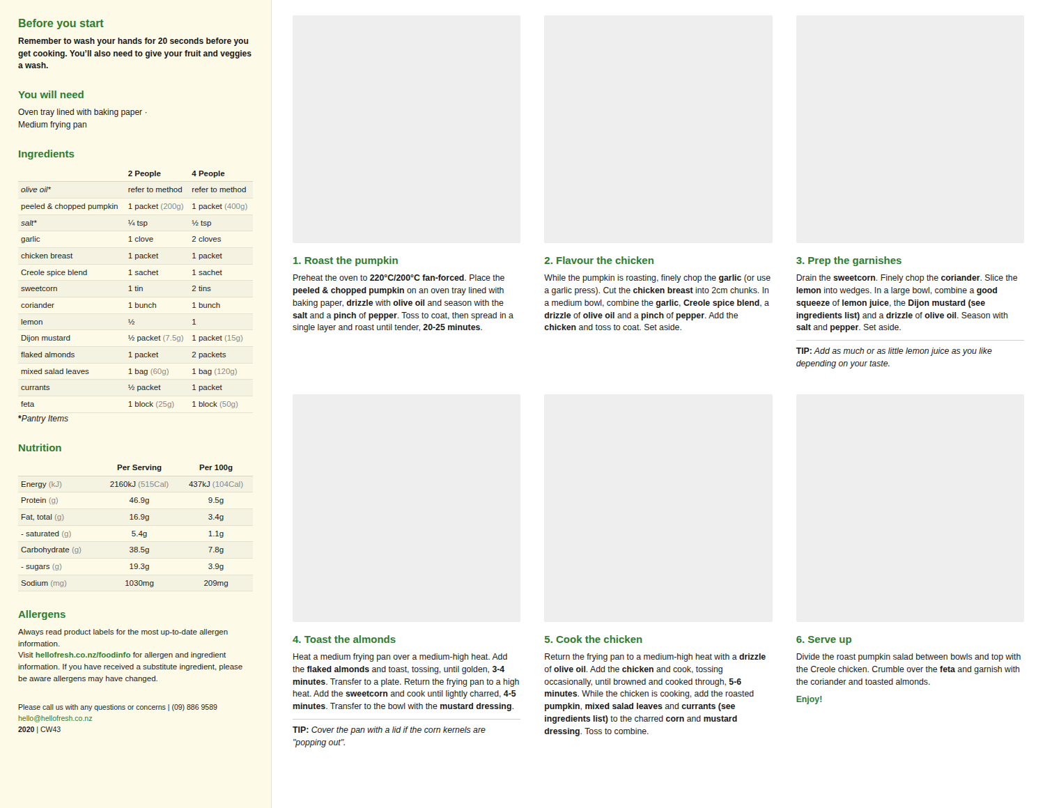Before you start
Remember to wash your hands for 20 seconds before you get cooking. You’ll also need to give your fruit and veggies a wash.
You will need
Oven tray lined with baking paper ·
Medium frying pan
Ingredients
| | 2 People | 4 People |
| --- | --- | --- |
| olive oil* | refer to method | refer to method |
| peeled & chopped pumpkin | 1 packet (200g) | 1 packet (400g) |
| salt* | ¼ tsp | ½ tsp |
| garlic | 1 clove | 2 cloves |
| chicken breast | 1 packet | 1 packet |
| Creole spice blend | 1 sachet | 1 sachet |
| sweetcorn | 1 tin | 2 tins |
| coriander | 1 bunch | 1 bunch |
| lemon | ½ | 1 |
| Dijon mustard | ½ packet (7.5g) | 1 packet (15g) |
| flaked almonds | 1 packet | 2 packets |
| mixed salad leaves | 1 bag (60g) | 1 bag (120g) |
| currants | ½ packet | 1 packet |
| feta | 1 block (25g) | 1 block (50g) |
*Pantry Items
Nutrition
| | Per Serving | Per 100g |
| --- | --- | --- |
| Energy (kJ) | 2160kJ (515Cal) | 437kJ (104Cal) |
| Protein (g) | 46.9g | 9.5g |
| Fat, total (g) | 16.9g | 3.4g |
| - saturated (g) | 5.4g | 1.1g |
| Carbohydrate (g) | 38.5g | 7.8g |
| - sugars (g) | 19.3g | 3.9g |
| Sodium (mg) | 1030mg | 209mg |
Allergens
Always read product labels for the most up-to-date allergen information.
Visit hellofresh.co.nz/foodinfo for allergen and ingredient information. If you have received a substitute ingredient, please be aware allergens may have changed.
Please call us with any questions or concerns | (09) 886 9589
hello@hellofresh.co.nz
2020 | CW43
1. Roast the pumpkin
Preheat the oven to 220°C/200°C fan-forced. Place the peeled & chopped pumpkin on an oven tray lined with baking paper, drizzle with olive oil and season with the salt and a pinch of pepper. Toss to coat, then spread in a single layer and roast until tender, 20-25 minutes.
2. Flavour the chicken
While the pumpkin is roasting, finely chop the garlic (or use a garlic press). Cut the chicken breast into 2cm chunks. In a medium bowl, combine the garlic, Creole spice blend, a drizzle of olive oil and a pinch of pepper. Add the chicken and toss to coat. Set aside.
3. Prep the garnishes
Drain the sweetcorn. Finely chop the coriander. Slice the lemon into wedges. In a large bowl, combine a good squeeze of lemon juice, the Dijon mustard (see ingredients list) and a drizzle of olive oil. Season with salt and pepper. Set aside.
TIP: Add as much or as little lemon juice as you like depending on your taste.
4. Toast the almonds
Heat a medium frying pan over a medium-high heat. Add the flaked almonds and toast, tossing, until golden, 3-4 minutes. Transfer to a plate. Return the frying pan to a high heat. Add the sweetcorn and cook until lightly charred, 4-5 minutes. Transfer to the bowl with the mustard dressing.
TIP: Cover the pan with a lid if the corn kernels are "popping out".
5. Cook the chicken
Return the frying pan to a medium-high heat with a drizzle of olive oil. Add the chicken and cook, tossing occasionally, until browned and cooked through, 5-6 minutes. While the chicken is cooking, add the roasted pumpkin, mixed salad leaves and currants (see ingredients list) to the charred corn and mustard dressing. Toss to combine.
6. Serve up
Divide the roast pumpkin salad between bowls and top with the Creole chicken. Crumble over the feta and garnish with the coriander and toasted almonds.
Enjoy!